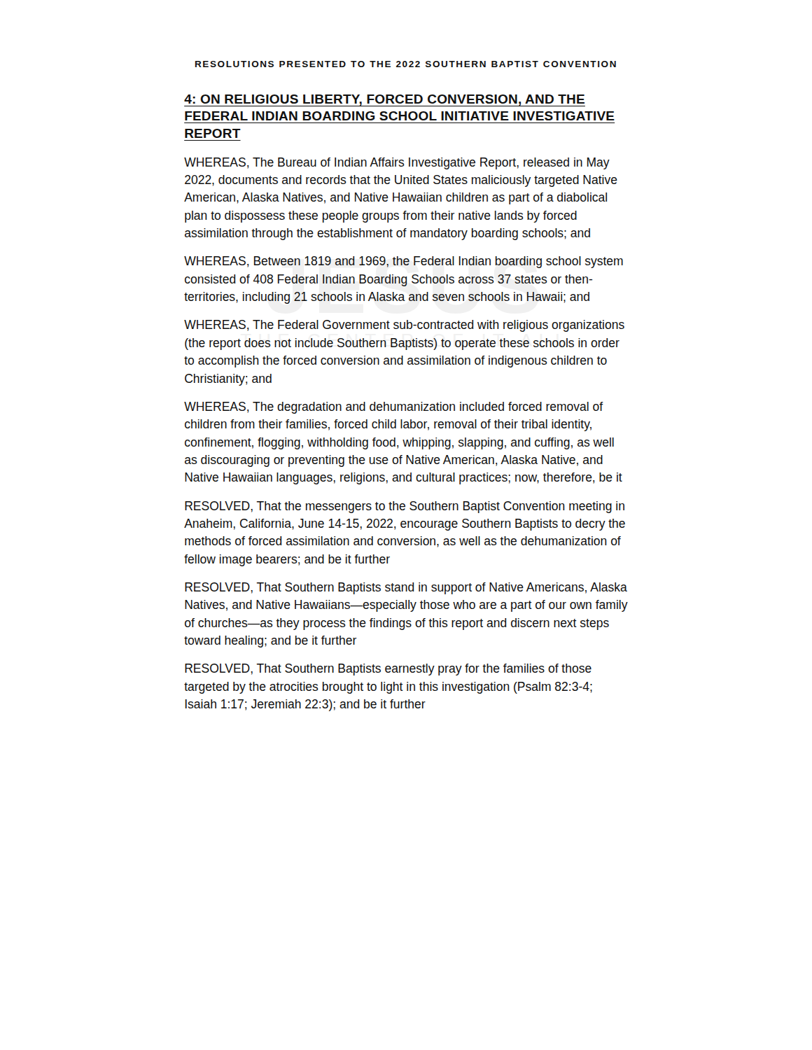JESUS
THE CENTER OF IT ALL
Resolutions Presented to the 2022 Southern Baptist Convention
4: On Religious Liberty, Forced Conversion, and the Federal Indian Boarding School Initiative Investigative Report
WHEREAS, The Bureau of Indian Affairs Investigative Report, released in May 2022, documents and records that the United States maliciously targeted Native American, Alaska Natives, and Native Hawaiian children as part of a diabolical plan to dispossess these people groups from their native lands by forced assimilation through the establishment of mandatory boarding schools; and
WHEREAS, Between 1819 and 1969, the Federal Indian boarding school system consisted of 408 Federal Indian Boarding Schools across 37 states or then-territories, including 21 schools in Alaska and seven schools in Hawaii; and
WHEREAS, The Federal Government sub-contracted with religious organizations (the report does not include Southern Baptists) to operate these schools in order to accomplish the forced conversion and assimilation of indigenous children to Christianity; and
WHEREAS, The degradation and dehumanization included forced removal of children from their families, forced child labor, removal of their tribal identity, confinement, flogging, withholding food, whipping, slapping, and cuffing, as well as discouraging or preventing the use of Native American, Alaska Native, and Native Hawaiian languages, religions, and cultural practices; now, therefore, be it
RESOLVED, That the messengers to the Southern Baptist Convention meeting in Anaheim, California, June 14-15, 2022, encourage Southern Baptists to decry the methods of forced assimilation and conversion, as well as the dehumanization of fellow image bearers; and be it further
RESOLVED, That Southern Baptists stand in support of Native Americans, Alaska Natives, and Native Hawaiians—especially those who are a part of our own family of churches—as they process the findings of this report and discern next steps toward healing; and be it further
RESOLVED, That Southern Baptists earnestly pray for the families of those targeted by the atrocities brought to light in this investigation (Psalm 82:3-4; Isaiah 1:17; Jeremiah 22:3); and be it further